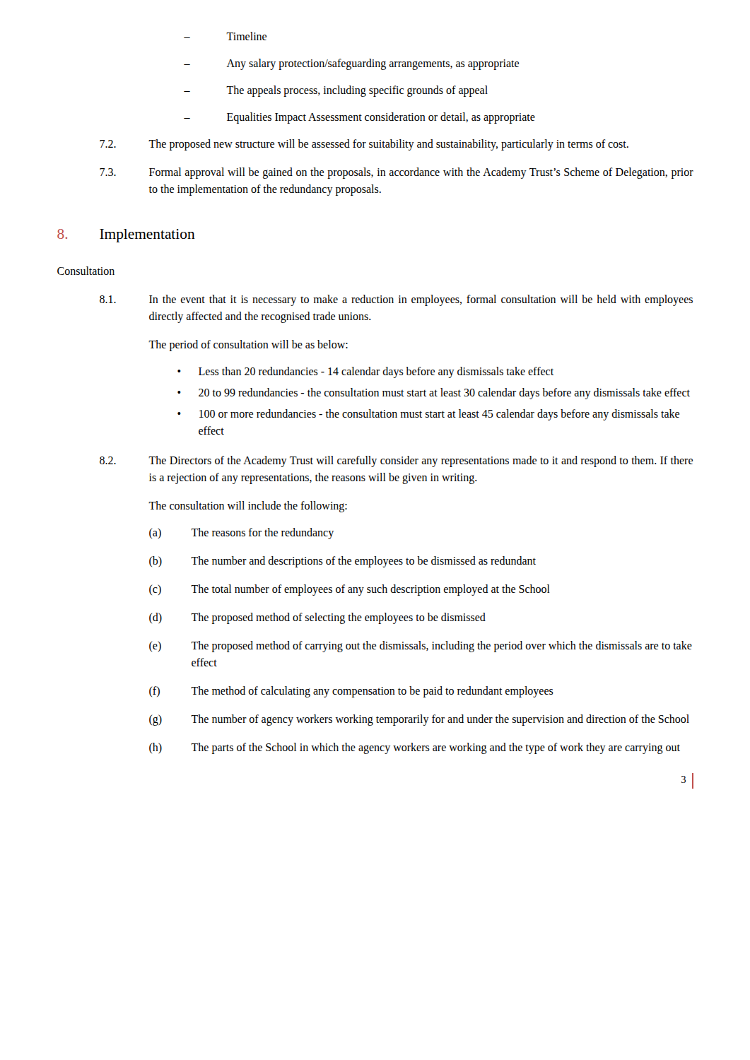Timeline
Any salary protection/safeguarding arrangements, as appropriate
The appeals process, including specific grounds of appeal
Equalities Impact Assessment consideration or detail, as appropriate
7.2.
The proposed new structure will be assessed for suitability and sustainability, particularly in terms of cost.
7.3.
Formal approval will be gained on the proposals, in accordance with the Academy Trust’s Scheme of Delegation, prior to the implementation of the redundancy proposals.
8. Implementation
Consultation
8.1.
In the event that it is necessary to make a reduction in employees, formal consultation will be held with employees directly affected and the recognised trade unions.
The period of consultation will be as below:
Less than 20 redundancies - 14 calendar days before any dismissals take effect
20 to 99 redundancies - the consultation must start at least 30 calendar days before any dismissals take effect
100 or more redundancies - the consultation must start at least 45 calendar days before any dismissals take effect
8.2.
The Directors of the Academy Trust will carefully consider any representations made to it and respond to them. If there is a rejection of any representations, the reasons will be given in writing.
The consultation will include the following:
(a) The reasons for the redundancy
(b) The number and descriptions of the employees to be dismissed as redundant
(c) The total number of employees of any such description employed at the School
(d) The proposed method of selecting the employees to be dismissed
(e) The proposed method of carrying out the dismissals, including the period over which the dismissals are to take effect
(f) The method of calculating any compensation to be paid to redundant employees
(g) The number of agency workers working temporarily for and under the supervision and direction of the School
(h) The parts of the School in which the agency workers are working and the type of work they are carrying out
3